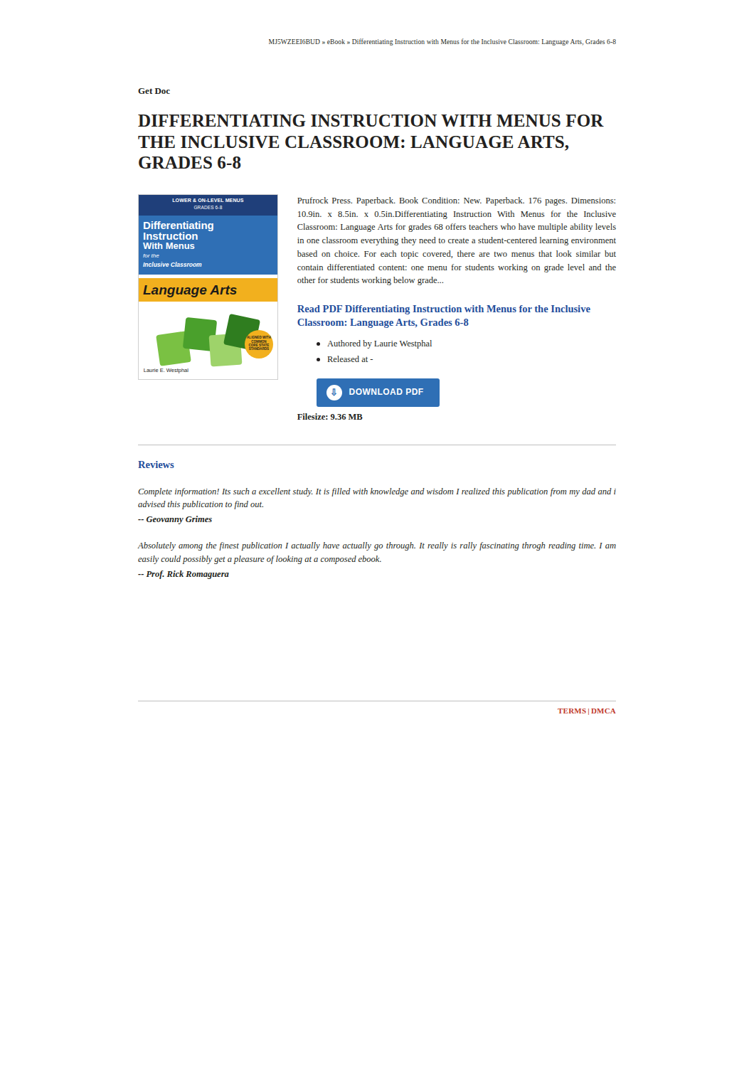MJ5WZEEI6BUD » eBook » Differentiating Instruction with Menus for the Inclusive Classroom: Language Arts, Grades 6-8
Get Doc
Differentiating Instruction with Menus for the Inclusive Classroom: Language Arts, Grades 6-8
LOWER & ON-LEVEL MENUSGRADES 6-8
Differentiating
Instruction
With Menus
for the
Inclusive Classroom
Language Arts
ALIGNED WITH
COMMON
CORE STATE
STANDARDS
Laurie E. Westphal
Prufrock Press. Paperback. Book Condition: New. Paperback. 176 pages. Dimensions: 10.9in. x 8.5in. x 0.5in.Differentiating Instruction With Menus for the Inclusive Classroom: Language Arts for grades 68 offers teachers who have multiple ability levels in one classroom everything they need to create a student-centered learning environment based on choice. For each topic covered, there are two menus that look similar but contain differentiated content: one menu for students working on grade level and the other for students working below grade...
Read PDF Differentiating Instruction with Menus for the Inclusive Classroom: Language Arts, Grades 6-8
Authored by Laurie Westphal
Released at -
⇩DOWNLOAD PDF
Filesize: 9.36 MB
Reviews
Complete information! Its such a excellent study. It is filled with knowledge and wisdom I realized this publication from my dad and i advised this publication to find out.
-- Geovanny Grimes
Absolutely among the finest publication I actually have actually go through. It really is rally fascinating throgh reading time. I am easily could possibly get a pleasure of looking at a composed ebook.
-- Prof. Rick Romaguera
TERMS|DMCA